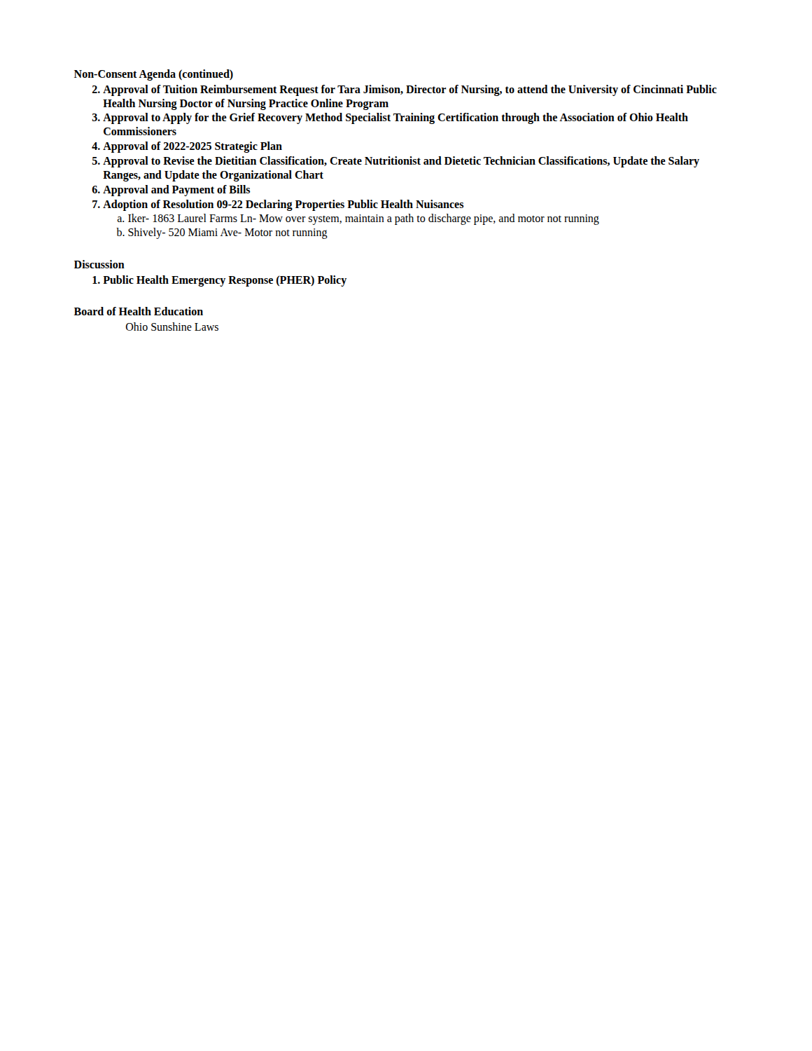Non-Consent Agenda (continued)
Approval of Tuition Reimbursement Request for Tara Jimison, Director of Nursing, to attend the University of Cincinnati Public Health Nursing Doctor of Nursing Practice Online Program
Approval to Apply for the Grief Recovery Method Specialist Training Certification through the Association of Ohio Health Commissioners
Approval of 2022-2025 Strategic Plan
Approval to Revise the Dietitian Classification, Create Nutritionist and Dietetic Technician Classifications, Update the Salary Ranges, and Update the Organizational Chart
Approval and Payment of Bills
Adoption of Resolution 09-22 Declaring Properties Public Health Nuisances
Iker- 1863 Laurel Farms Ln- Mow over system, maintain a path to discharge pipe, and motor not running
Shively- 520 Miami Ave- Motor not running
Discussion
Public Health Emergency Response (PHER) Policy
Board of Health Education
Ohio Sunshine Laws